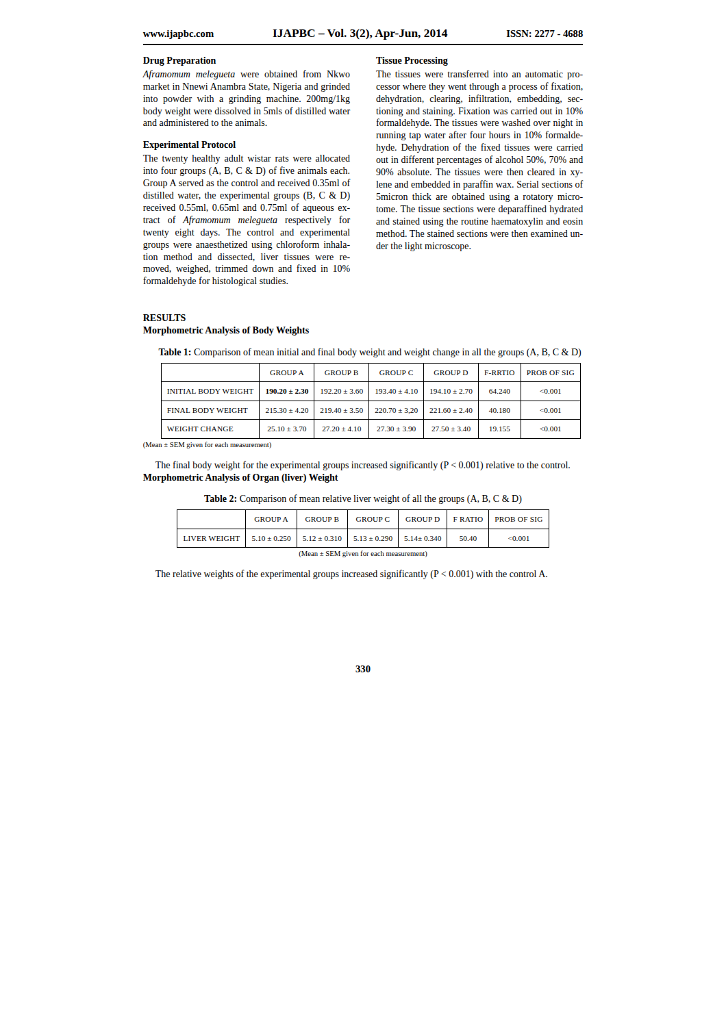www.ijapbc.com IJAPBC – Vol. 3(2), Apr-Jun, 2014 ISSN: 2277 - 4688
Drug Preparation
Aframomum melegueta were obtained from Nkwo market in Nnewi Anambra State, Nigeria and grinded into powder with a grinding machine. 200mg/1kg body weight were dissolved in 5mls of distilled water and administered to the animals.
Experimental Protocol
The twenty healthy adult wistar rats were allocated into four groups (A, B, C & D) of five animals each. Group A served as the control and received 0.35ml of distilled water, the experimental groups (B, C & D) received 0.55ml, 0.65ml and 0.75ml of aqueous extract of Aframomum melegueta respectively for twenty eight days. The control and experimental groups were anaesthetized using chloroform inhalation method and dissected, liver tissues were removed, weighed, trimmed down and fixed in 10% formaldehyde for histological studies.
Tissue Processing
The tissues were transferred into an automatic processor where they went through a process of fixation, dehydration, clearing, infiltration, embedding, sectioning and staining. Fixation was carried out in 10% formaldehyde. The tissues were washed over night in running tap water after four hours in 10% formaldehyde. Dehydration of the fixed tissues were carried out in different percentages of alcohol 50%, 70% and 90% absolute. The tissues were then cleared in xylene and embedded in paraffin wax. Serial sections of 5micron thick are obtained using a rotatory microtome. The tissue sections were deparaffined hydrated and stained using the routine haematoxylin and eosin method. The stained sections were then examined under the light microscope.
RESULTS
Morphometric Analysis of Body Weights
Table 1: Comparison of mean initial and final body weight and weight change in all the groups (A, B, C & D)
| | GROUP A | GROUP B | GROUP C | GROUP D | F-RRTIO | PROB OF SIG |
| --- | --- | --- | --- | --- | --- | --- |
| INITIAL BODY WEIGHT | 190.20 ± 2.30 | 192.20 ± 3.60 | 193.40 ± 4.10 | 194.10 ± 2.70 | 64.240 | <0.001 |
| FINAL BODY WEIGHT | 215.30 ± 4.20 | 219.40 ± 3.50 | 220.70 ± 3,20 | 221.60 ± 2.40 | 40.180 | <0.001 |
| WEIGHT CHANGE | 25.10 ± 3.70 | 27.20 ± 4.10 | 27.30 ± 3.90 | 27.50 ± 3.40 | 19.155 | <0.001 |
(Mean ± SEM given for each measurement)
The final body weight for the experimental groups increased significantly (P < 0.001) relative to the control.
Morphometric Analysis of Organ (liver) Weight
Table 2: Comparison of mean relative liver weight of all the groups (A, B, C & D)
| | GROUP A | GROUP B | GROUP C | GROUP D | F RATIO | PROB OF SIG |
| --- | --- | --- | --- | --- | --- | --- |
| LIVER WEIGHT | 5.10 ± 0.250 | 5.12 ± 0.310 | 5.13 ± 0.290 | 5.14± 0.340 | 50.40 | <0.001 |
(Mean ± SEM given for each measurement)
The relative weights of the experimental groups increased significantly (P < 0.001) with the control A.
330